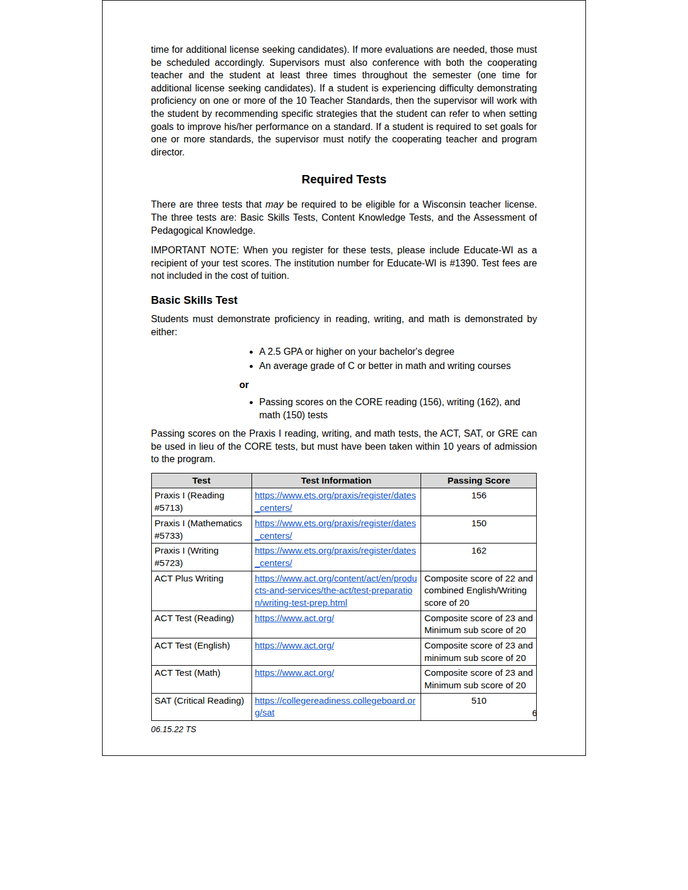time for additional license seeking candidates). If more evaluations are needed, those must be scheduled accordingly. Supervisors must also conference with both the cooperating teacher and the student at least three times throughout the semester (one time for additional license seeking candidates). If a student is experiencing difficulty demonstrating proficiency on one or more of the 10 Teacher Standards, then the supervisor will work with the student by recommending specific strategies that the student can refer to when setting goals to improve his/her performance on a standard. If a student is required to set goals for one or more standards, the supervisor must notify the cooperating teacher and program director.
Required Tests
There are three tests that may be required to be eligible for a Wisconsin teacher license. The three tests are: Basic Skills Tests, Content Knowledge Tests, and the Assessment of Pedagogical Knowledge.
IMPORTANT NOTE: When you register for these tests, please include Educate-WI as a recipient of your test scores. The institution number for Educate-WI is #1390. Test fees are not included in the cost of tuition.
Basic Skills Test
Students must demonstrate proficiency in reading, writing, and math is demonstrated by either:
A 2.5 GPA or higher on your bachelor's degree
An average grade of C or better in math and writing courses
or
Passing scores on the CORE reading (156), writing (162), and math (150) tests
Passing scores on the Praxis I reading, writing, and math tests, the ACT, SAT, or GRE can be used in lieu of the CORE tests, but must have been taken within 10 years of admission to the program.
| Test | Test Information | Passing Score |
| --- | --- | --- |
| Praxis I (Reading #5713) | https://www.ets.org/praxis/register/dates_centers/ | 156 |
| Praxis I (Mathematics #5733) | https://www.ets.org/praxis/register/dates_centers/ | 150 |
| Praxis I (Writing #5723) | https://www.ets.org/praxis/register/dates_centers/ | 162 |
| ACT Plus Writing | https://www.act.org/content/act/en/products-and-services/the-act/test-preparation/writing-test-prep.html | Composite score of 22 and combined English/Writing score of 20 |
| ACT Test (Reading) | https://www.act.org/ | Composite score of 23 and Minimum sub score of 20 |
| ACT Test (English) | https://www.act.org/ | Composite score of 23 and minimum sub score of 20 |
| ACT Test (Math) | https://www.act.org/ | Composite score of 23 and Minimum sub score of 20 |
| SAT (Critical Reading) | https://collegereadiness.collegeboard.org/sat | 510 |
6
06.15.22 TS